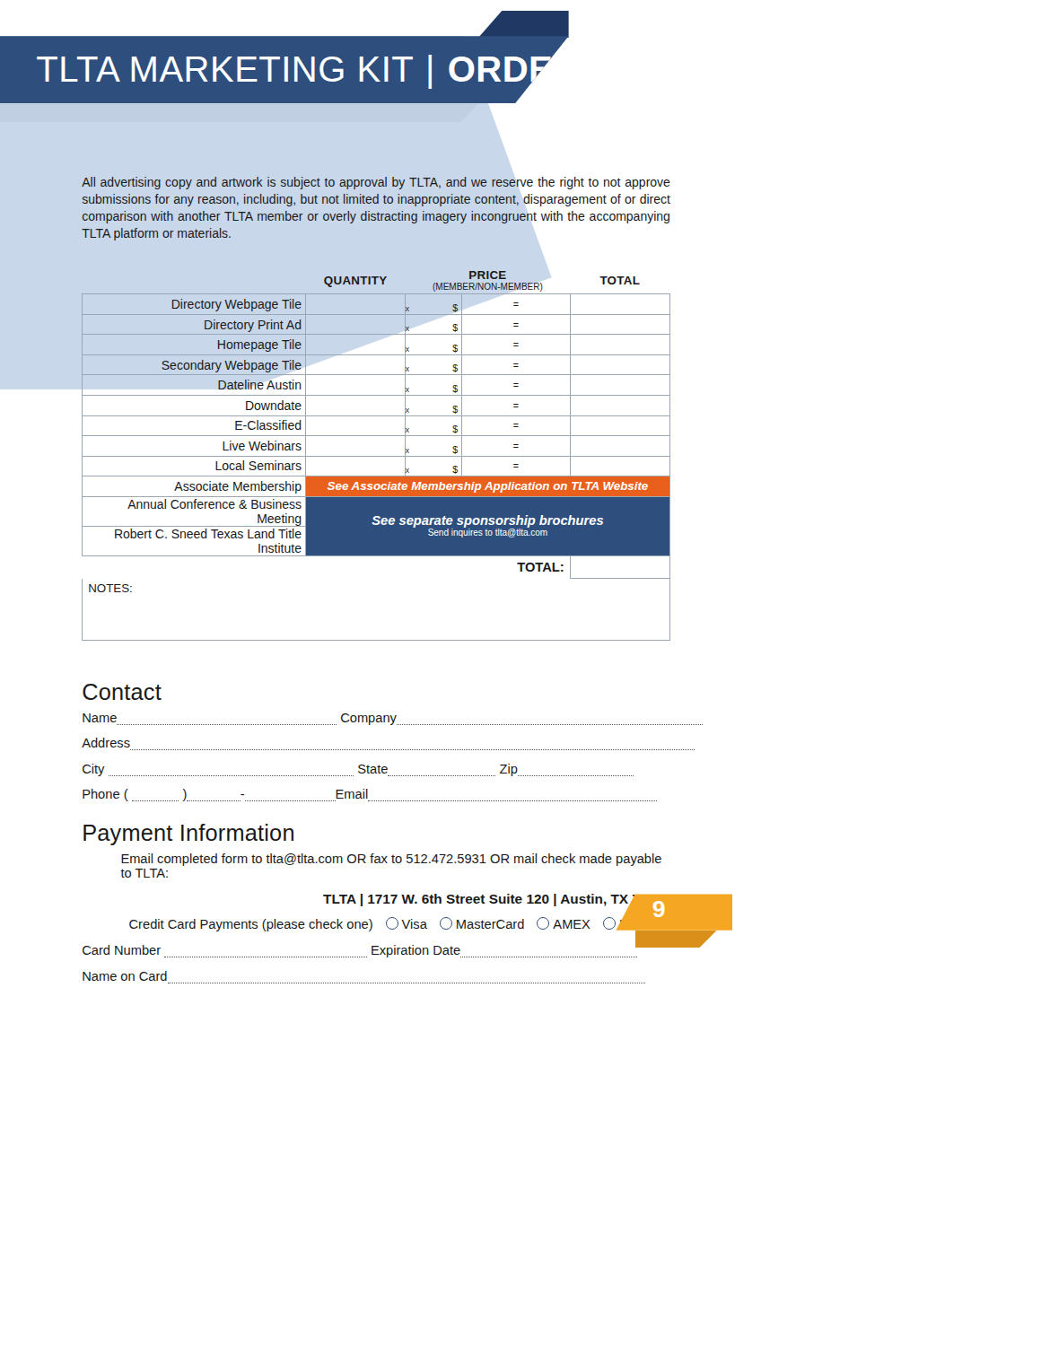TLTA MARKETING KIT | ORDER FORM
All advertising copy and artwork is subject to approval by TLTA, and we reserve the right to not approve submissions for any reason, including, but not limited to inappropriate content, disparagement of or direct comparison with another TLTA member or overly distracting imagery incongruent with the accompanying TLTA platform or materials.
| | QUANTITY | PRICE (MEMBER/NON-MEMBER) | TOTAL |
| --- | --- | --- | --- |
| Directory Webpage Tile | x | $ | = | |
| Directory Print Ad | x | $ | = | |
| Homepage Tile | x | $ | = | |
| Secondary Webpage Tile | x | $ | = | |
| Dateline Austin | x | $ | = | |
| Downdate | x | $ | = | |
| E-Classified | x | $ | = | |
| Live Webinars | x | $ | = | |
| Local Seminars | x | $ | = | |
| Associate Membership | See Associate Membership Application on TLTA Website |
| Annual Conference & Business Meeting | See separate sponsorship brochures Send inquires to tlta@tlta.com |
| Robert C. Sneed Texas Land Title Institute |
| TOTAL: | |
NOTES:
Contact
Name Company
Address
City State Zip
Phone ( ) - Email
Payment Information
Email completed form to tlta@tlta.com OR fax to 512.472.5931 OR mail check made payable to TLTA:
TLTA | 1717 W. 6th Street Suite 120 | Austin, TX 78703
Credit Card Payments (please check one) Visa MasterCard AMEX Discover
Card Number Expiration Date
Name on Card
9